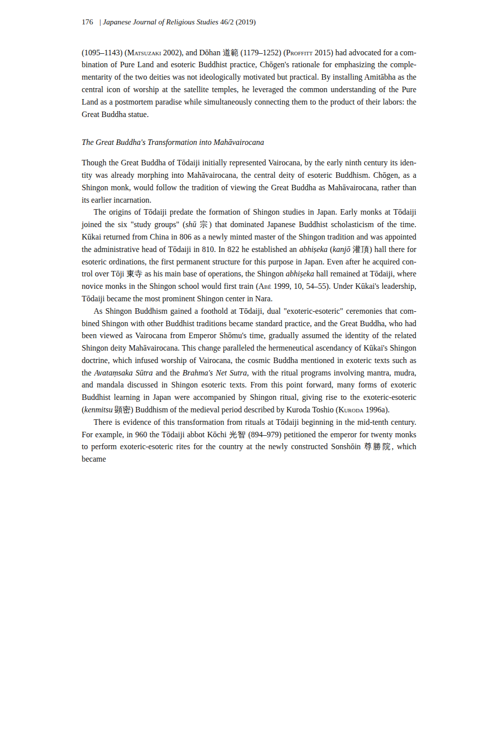176 | Japanese Journal of Religious Studies 46/2 (2019)
(1095–1143) (Matsuzaki 2002), and Dōhan 道範 (1179–1252) (Proffitt 2015) had advocated for a combination of Pure Land and esoteric Buddhist practice, Chōgen's rationale for emphasizing the complementarity of the two deities was not ideologically motivated but practical. By installing Amitābha as the central icon of worship at the satellite temples, he leveraged the common understanding of the Pure Land as a postmortem paradise while simultaneously connecting them to the product of their labors: the Great Buddha statue.
The Great Buddha's Transformation into Mahāvairocana
Though the Great Buddha of Tōdaiji initially represented Vairocana, by the early ninth century its identity was already morphing into Mahāvairocana, the central deity of esoteric Buddhism. Chōgen, as a Shingon monk, would follow the tradition of viewing the Great Buddha as Mahāvairocana, rather than its earlier incarnation.
The origins of Tōdaiji predate the formation of Shingon studies in Japan. Early monks at Tōdaiji joined the six "study groups" (shū 宗) that dominated Japanese Buddhist scholasticism of the time. Kūkai returned from China in 806 as a newly minted master of the Shingon tradition and was appointed the administrative head of Tōdaiji in 810. In 822 he established an abhiṣeka (kanjō 灌頂) hall there for esoteric ordinations, the first permanent structure for this purpose in Japan. Even after he acquired control over Tōji 東寺 as his main base of operations, the Shingon abhiṣeka hall remained at Tōdaiji, where novice monks in the Shingon school would first train (Abé 1999, 10, 54–55). Under Kūkai's leadership, Tōdaiji became the most prominent Shingon center in Nara.
As Shingon Buddhism gained a foothold at Tōdaiji, dual "exoteric-esoteric" ceremonies that combined Shingon with other Buddhist traditions became standard practice, and the Great Buddha, who had been viewed as Vairocana from Emperor Shōmu's time, gradually assumed the identity of the related Shingon deity Mahāvairocana. This change paralleled the hermeneutical ascendancy of Kūkai's Shingon doctrine, which infused worship of Vairocana, the cosmic Buddha mentioned in exoteric texts such as the Avataṃsaka Sūtra and the Brahma's Net Sutra, with the ritual programs involving mantra, mudra, and mandala discussed in Shingon esoteric texts. From this point forward, many forms of exoteric Buddhist learning in Japan were accompanied by Shingon ritual, giving rise to the exoteric-esoteric (kenmitsu 顕密) Buddhism of the medieval period described by Kuroda Toshio (Kuroda 1996a).
There is evidence of this transformation from rituals at Tōdaiji beginning in the mid-tenth century. For example, in 960 the Tōdaiji abbot Kōchi 光智 (894–979) petitioned the emperor for twenty monks to perform exoteric-esoteric rites for the country at the newly constructed Sonshōin 尊勝院, which became